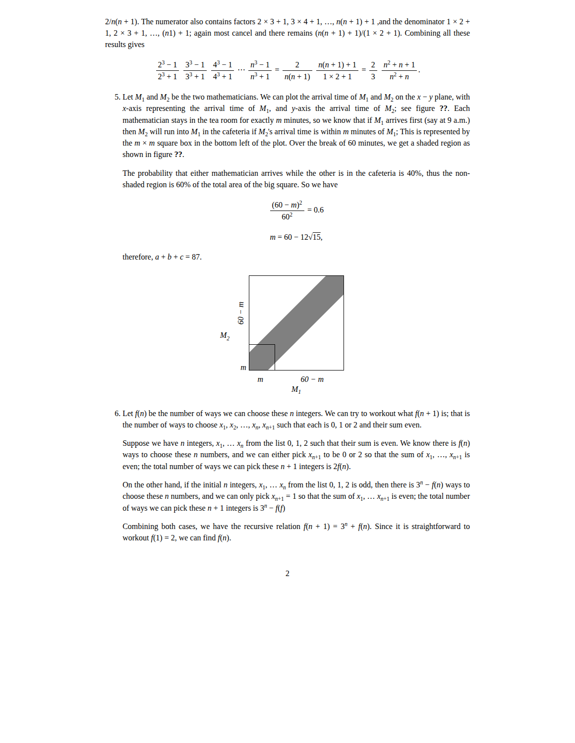2/n(n + 1). The numerator also contains factors 2 × 3 + 1, 3 × 4 + 1, …, n(n + 1) + 1 ,and the denominator 1 × 2 + 1, 2 × 3 + 1, …, (n1) + 1; again most cancel and there remains (n(n + 1) + 1)/(1 × 2 + 1). Combining all these results gives
23 − 123 + 1 33 − 133 + 1 43 − 143 + 1 ⋯ n3 − 1 n3 + 1 = 2 n(n + 1) n(n + 1) + 11 × 2 + 1 = 23 n2 + n + 1 n2 + n.
Let M1 and M2 be the two mathematicians. We can plot the arrival time of M1 and M2 on the x − y plane, with x-axis representing the arrival time of M1, and y-axis the arrival time of M2; see figure ??. Each mathematician stays in the tea room for exactly m minutes, so we know that if M1 arrives first (say at 9 a.m.) then M2 will run into M1 in the cafeteria if M2's arrival time is within m minutes of M1; This is represented by the m × m square box in the bottom left of the plot. Over the break of 60 minutes, we get a shaded region as shown in figure ??.
The probability that either mathematician arrives while the other is in the cafeteria is 40%, thus the non-shaded region is 60% of the total area of the big square. So we have
(60 − m)2602 = 0.6
m = 60 − 12√15,
therefore, a + b + c = 87.
M2
60 − m m
m 60 − m
M1
Let f(n) be the number of ways we can choose these n integers. We can try to workout what f(n + 1) is; that is the number of ways to choose x1, x2, …, xn, xn+1 such that each is 0, 1 or 2 and their sum even.
Suppose we have n integers, x1, … xn from the list 0, 1, 2 such that their sum is even. We know there is f(n) ways to choose these n numbers, and we can either pick xn+1 to be 0 or 2 so that the sum of x1, …, xn+1 is even; the total number of ways we can pick these n + 1 integers is 2f(n).
On the other hand, if the initial n integers, x1, … xn from the list 0, 1, 2 is odd, then there is 3n − f(n) ways to choose these n numbers, and we can only pick xn+1 = 1 so that the sum of x1, … xn+1 is even; the total number of ways we can pick these n + 1 integers is 3n − f(f)
Combining both cases, we have the recursive relation f(n + 1) = 3n + f(n). Since it is straightforward to workout f(1) = 2, we can find f(n).
2